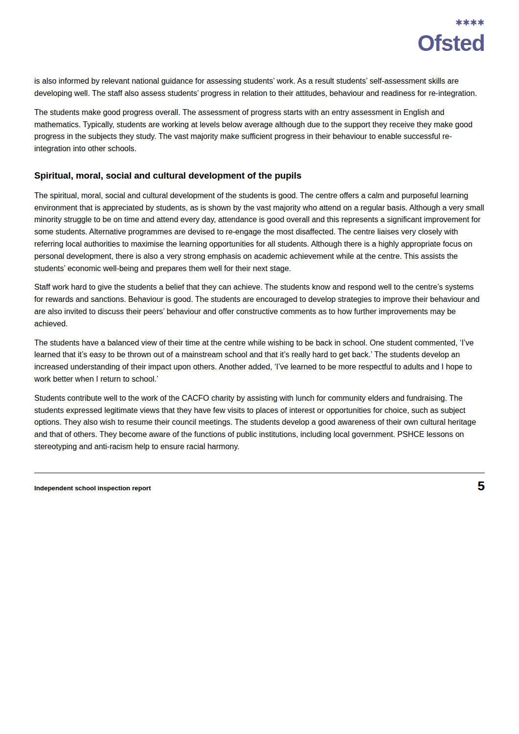✱✱✱✱ Ofsted
is also informed by relevant national guidance for assessing students’ work. As a result students’ self-assessment skills are developing well. The staff also assess students’ progress in relation to their attitudes, behaviour and readiness for re-integration.
The students make good progress overall. The assessment of progress starts with an entry assessment in English and mathematics. Typically, students are working at levels below average although due to the support they receive they make good progress in the subjects they study. The vast majority make sufficient progress in their behaviour to enable successful re-integration into other schools.
Spiritual, moral, social and cultural development of the pupils
The spiritual, moral, social and cultural development of the students is good. The centre offers a calm and purposeful learning environment that is appreciated by students, as is shown by the vast majority who attend on a regular basis. Although a very small minority struggle to be on time and attend every day, attendance is good overall and this represents a significant improvement for some students. Alternative programmes are devised to re-engage the most disaffected. The centre liaises very closely with referring local authorities to maximise the learning opportunities for all students. Although there is a highly appropriate focus on personal development, there is also a very strong emphasis on academic achievement while at the centre. This assists the students’ economic well-being and prepares them well for their next stage.
Staff work hard to give the students a belief that they can achieve. The students know and respond well to the centre’s systems for rewards and sanctions. Behaviour is good. The students are encouraged to develop strategies to improve their behaviour and are also invited to discuss their peers’ behaviour and offer constructive comments as to how further improvements may be achieved.
The students have a balanced view of their time at the centre while wishing to be back in school. One student commented, ‘I’ve learned that it’s easy to be thrown out of a mainstream school and that it’s really hard to get back.’ The students develop an increased understanding of their impact upon others. Another added, ‘I’ve learned to be more respectful to adults and I hope to work better when I return to school.’
Students contribute well to the work of the CACFO charity by assisting with lunch for community elders and fundraising. The students expressed legitimate views that they have few visits to places of interest or opportunities for choice, such as subject options. They also wish to resume their council meetings. The students develop a good awareness of their own cultural heritage and that of others. They become aware of the functions of public institutions, including local government. PSHCE lessons on stereotyping and anti-racism help to ensure racial harmony.
Independent school inspection report 5